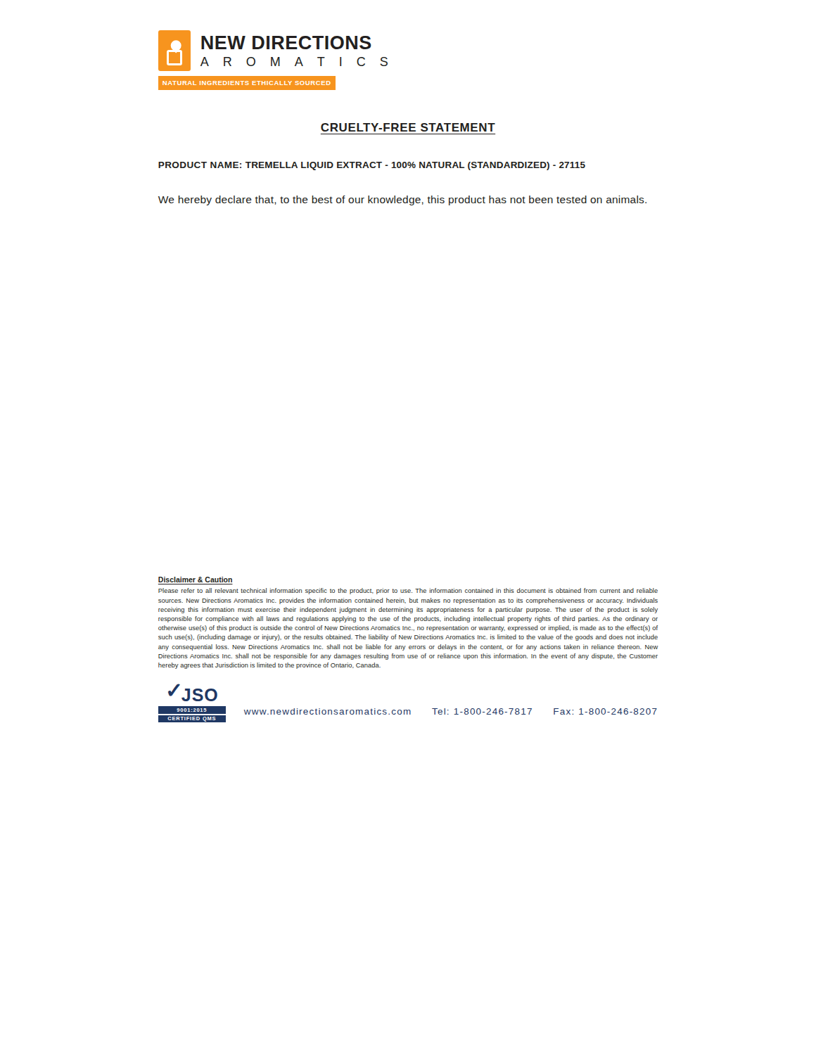NEW DIRECTIONS
A R O M A T I C S
NATURAL INGREDIENTS ETHICALLY SOURCED
CRUELTY-FREE STATEMENT
PRODUCT NAME: TREMELLA LIQUID EXTRACT - 100% NATURAL (STANDARDIZED) - 27115
We hereby declare that, to the best of our knowledge, this product has not been tested on animals.
Disclaimer & Caution
Please refer to all relevant technical information specific to the product, prior to use. The information contained in this document is obtained from current and reliable sources. New Directions Aromatics Inc. provides the information contained herein, but makes no representation as to its comprehensiveness or accuracy. Individuals receiving this information must exercise their independent judgment in determining its appropriateness for a particular purpose. The user of the product is solely responsible for compliance with all laws and regulations applying to the use of the products, including intellectual property rights of third parties. As the ordinary or otherwise use(s) of this product is outside the control of New Directions Aromatics Inc., no representation or warranty, expressed or implied, is made as to the effect(s) of such use(s), (including damage or injury), or the results obtained. The liability of New Directions Aromatics Inc. is limited to the value of the goods and does not include any consequential loss. New Directions Aromatics Inc. shall not be liable for any errors or delays in the content, or for any actions taken in reliance thereon. New Directions Aromatics Inc. shall not be responsible for any damages resulting from use of or reliance upon this information. In the event of any dispute, the Customer hereby agrees that Jurisdiction is limited to the province of Ontario, Canada.
✓JSO
9001:2015
CERTIFIED QMS
www.newdirectionsaromatics.com Tel: 1-800-246-7817 Fax: 1-800-246-8207